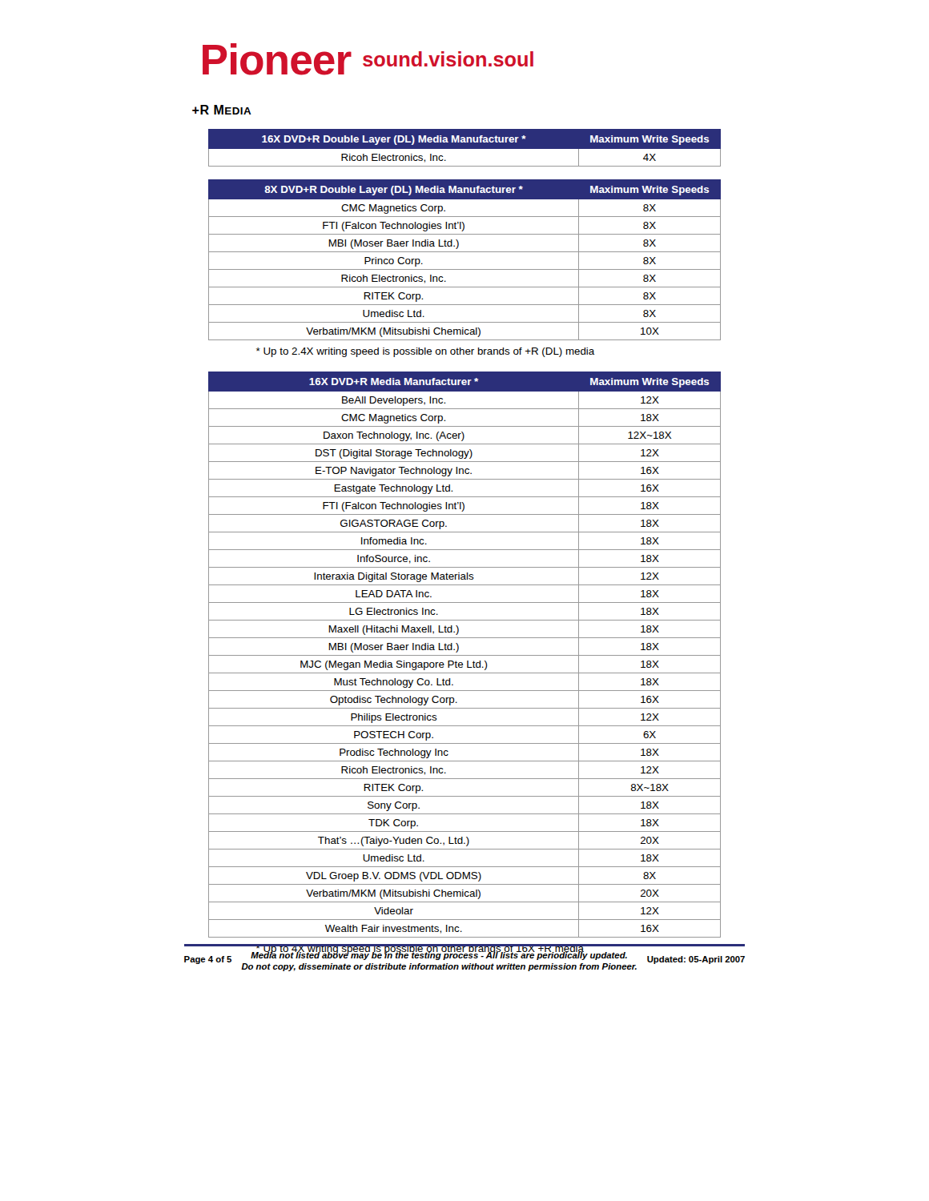Pioneer sound.vision.soul
+R MEDIA
| 16X DVD+R Double Layer (DL) Media Manufacturer * | Maximum Write Speeds |
| --- | --- |
| Ricoh Electronics, Inc. | 4X |
| 8X DVD+R Double Layer (DL) Media Manufacturer * | Maximum Write Speeds |
| --- | --- |
| CMC Magnetics Corp. | 8X |
| FTI (Falcon Technologies Int’l) | 8X |
| MBI (Moser Baer India Ltd.) | 8X |
| Princo Corp. | 8X |
| Ricoh Electronics, Inc. | 8X |
| RITEK Corp. | 8X |
| Umedisc Ltd. | 8X |
| Verbatim/MKM (Mitsubishi Chemical) | 10X |
* Up to 2.4X writing speed is possible on other brands of +R (DL) media
| 16X DVD+R Media Manufacturer * | Maximum Write Speeds |
| --- | --- |
| BeAll Developers, Inc. | 12X |
| CMC Magnetics Corp. | 18X |
| Daxon Technology, Inc. (Acer) | 12X~18X |
| DST (Digital Storage Technology) | 12X |
| E-TOP Navigator Technology Inc. | 16X |
| Eastgate Technology Ltd. | 16X |
| FTI (Falcon Technologies Int’l) | 18X |
| GIGASTORAGE Corp. | 18X |
| Infomedia Inc. | 18X |
| InfoSource, inc. | 18X |
| Interaxia Digital Storage Materials | 12X |
| LEAD DATA Inc. | 18X |
| LG Electronics Inc. | 18X |
| Maxell (Hitachi Maxell, Ltd.) | 18X |
| MBI (Moser Baer India Ltd.) | 18X |
| MJC (Megan Media Singapore Pte Ltd.) | 18X |
| Must Technology Co. Ltd. | 18X |
| Optodisc Technology Corp. | 16X |
| Philips Electronics | 12X |
| POSTECH Corp. | 6X |
| Prodisc Technology Inc | 18X |
| Ricoh Electronics, Inc. | 12X |
| RITEK Corp. | 8X~18X |
| Sony Corp. | 18X |
| TDK Corp. | 18X |
| That’s …(Taiyo-Yuden Co., Ltd.) | 20X |
| Umedisc Ltd. | 18X |
| VDL Groep B.V. ODMS (VDL ODMS) | 8X |
| Verbatim/MKM (Mitsubishi Chemical) | 20X |
| Videolar | 12X |
| Wealth Fair investments, Inc. | 16X |
* Up to 4X writing speed is possible on other brands of 16X +R media
Page 4 of 5
Media not listed above may be in the testing process - All lists are periodically updated.
Do not copy, disseminate or distribute information without written permission from Pioneer.
Updated: 05-April 2007